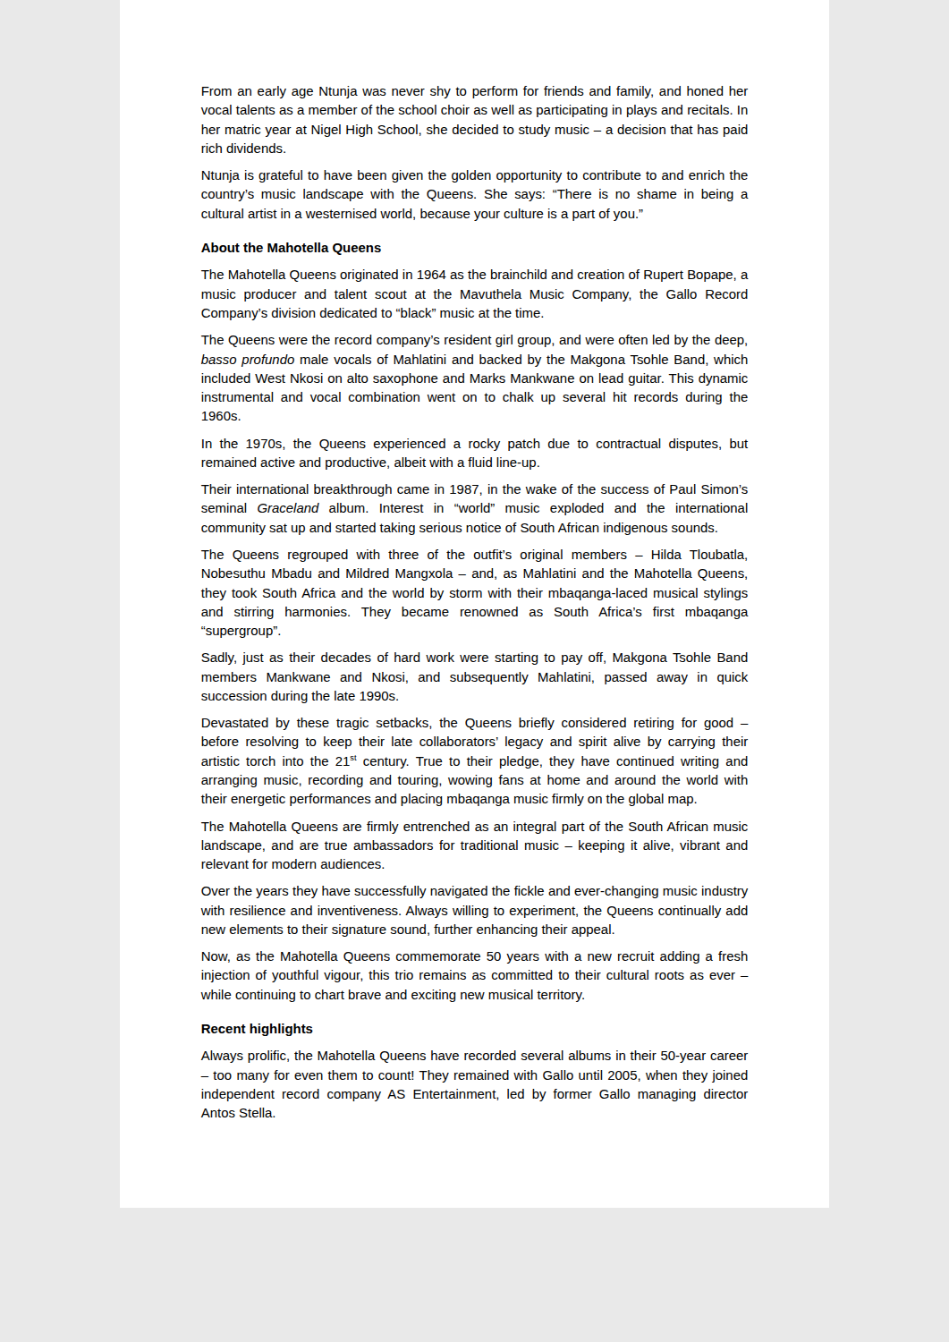From an early age Ntunja was never shy to perform for friends and family, and honed her vocal talents as a member of the school choir as well as participating in plays and recitals. In her matric year at Nigel High School, she decided to study music – a decision that has paid rich dividends.
Ntunja is grateful to have been given the golden opportunity to contribute to and enrich the country’s music landscape with the Queens. She says: “There is no shame in being a cultural artist in a westernised world, because your culture is a part of you.”
About the Mahotella Queens
The Mahotella Queens originated in 1964 as the brainchild and creation of Rupert Bopape, a music producer and talent scout at the Mavuthela Music Company, the Gallo Record Company’s division dedicated to “black” music at the time.
The Queens were the record company’s resident girl group, and were often led by the deep, basso profundo male vocals of Mahlatini and backed by the Makgona Tsohle Band, which included West Nkosi on alto saxophone and Marks Mankwane on lead guitar. This dynamic instrumental and vocal combination went on to chalk up several hit records during the 1960s.
In the 1970s, the Queens experienced a rocky patch due to contractual disputes, but remained active and productive, albeit with a fluid line-up.
Their international breakthrough came in 1987, in the wake of the success of Paul Simon’s seminal Graceland album. Interest in “world” music exploded and the international community sat up and started taking serious notice of South African indigenous sounds.
The Queens regrouped with three of the outfit’s original members – Hilda Tloubatla, Nobesuthu Mbadu and Mildred Mangxola – and, as Mahlatini and the Mahotella Queens, they took South Africa and the world by storm with their mbaqanga-laced musical stylings and stirring harmonies. They became renowned as South Africa’s first mbaqanga “supergroup”.
Sadly, just as their decades of hard work were starting to pay off, Makgona Tsohle Band members Mankwane and Nkosi, and subsequently Mahlatini, passed away in quick succession during the late 1990s.
Devastated by these tragic setbacks, the Queens briefly considered retiring for good – before resolving to keep their late collaborators’ legacy and spirit alive by carrying their artistic torch into the 21st century. True to their pledge, they have continued writing and arranging music, recording and touring, wowing fans at home and around the world with their energetic performances and placing mbaqanga music firmly on the global map.
The Mahotella Queens are firmly entrenched as an integral part of the South African music landscape, and are true ambassadors for traditional music – keeping it alive, vibrant and relevant for modern audiences.
Over the years they have successfully navigated the fickle and ever-changing music industry with resilience and inventiveness. Always willing to experiment, the Queens continually add new elements to their signature sound, further enhancing their appeal.
Now, as the Mahotella Queens commemorate 50 years with a new recruit adding a fresh injection of youthful vigour, this trio remains as committed to their cultural roots as ever – while continuing to chart brave and exciting new musical territory.
Recent highlights
Always prolific, the Mahotella Queens have recorded several albums in their 50-year career – too many for even them to count! They remained with Gallo until 2005, when they joined independent record company AS Entertainment, led by former Gallo managing director Antos Stella.